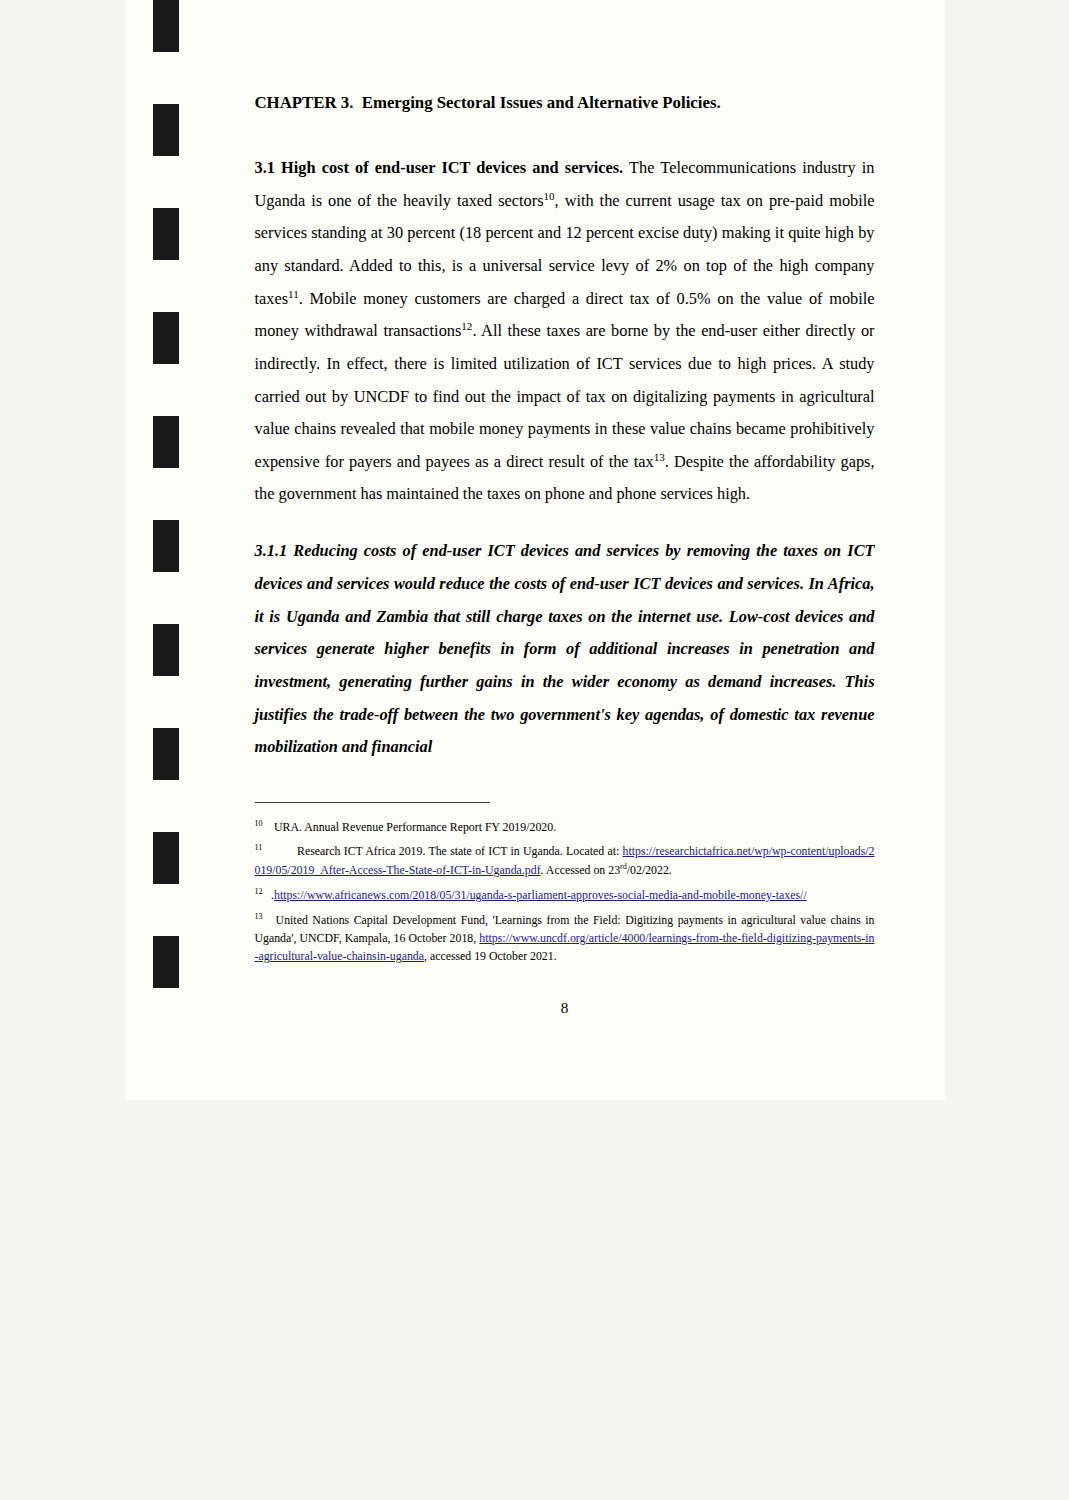CHAPTER 3. Emerging Sectoral Issues and Alternative Policies.
3.1 High cost of end-user ICT devices and services. The Telecommunications industry in Uganda is one of the heavily taxed sectors10, with the current usage tax on pre-paid mobile services standing at 30 percent (18 percent and 12 percent excise duty) making it quite high by any standard. Added to this, is a universal service levy of 2% on top of the high company taxes11. Mobile money customers are charged a direct tax of 0.5% on the value of mobile money withdrawal transactions12. All these taxes are borne by the end-user either directly or indirectly. In effect, there is limited utilization of ICT services due to high prices. A study carried out by UNCDF to find out the impact of tax on digitalizing payments in agricultural value chains revealed that mobile money payments in these value chains became prohibitively expensive for payers and payees as a direct result of the tax13. Despite the affordability gaps, the government has maintained the taxes on phone and phone services high.
3.1.1 Reducing costs of end-user ICT devices and services by removing the taxes on ICT devices and services would reduce the costs of end-user ICT devices and services. In Africa, it is Uganda and Zambia that still charge taxes on the internet use. Low-cost devices and services generate higher benefits in form of additional increases in penetration and investment, generating further gains in the wider economy as demand increases. This justifies the trade-off between the two government's key agendas, of domestic tax revenue mobilization and financial
10 URA. Annual Revenue Performance Report FY 2019/2020.
11 Research ICT Africa 2019. The state of ICT in Uganda. Located at: https://researchictafrica.net/wp/wp-content/uploads/2019/05/2019_After-Access-The-State-of-ICT-in-Uganda.pdf. Accessed on 23rd/02/2022.
12.https://www.africanews.com/2018/05/31/uganda-s-parliament-approves-social-media-and-mobile-money-taxes//
13 United Nations Capital Development Fund, 'Learnings from the Field: Digitizing payments in agricultural value chains in Uganda', UNCDF, Kampala, 16 October 2018, https://www.uncdf.org/article/4000/learnings-from-the-field-digitizing-payments-in-agricultural-value-chainsin-uganda, accessed 19 October 2021.
8